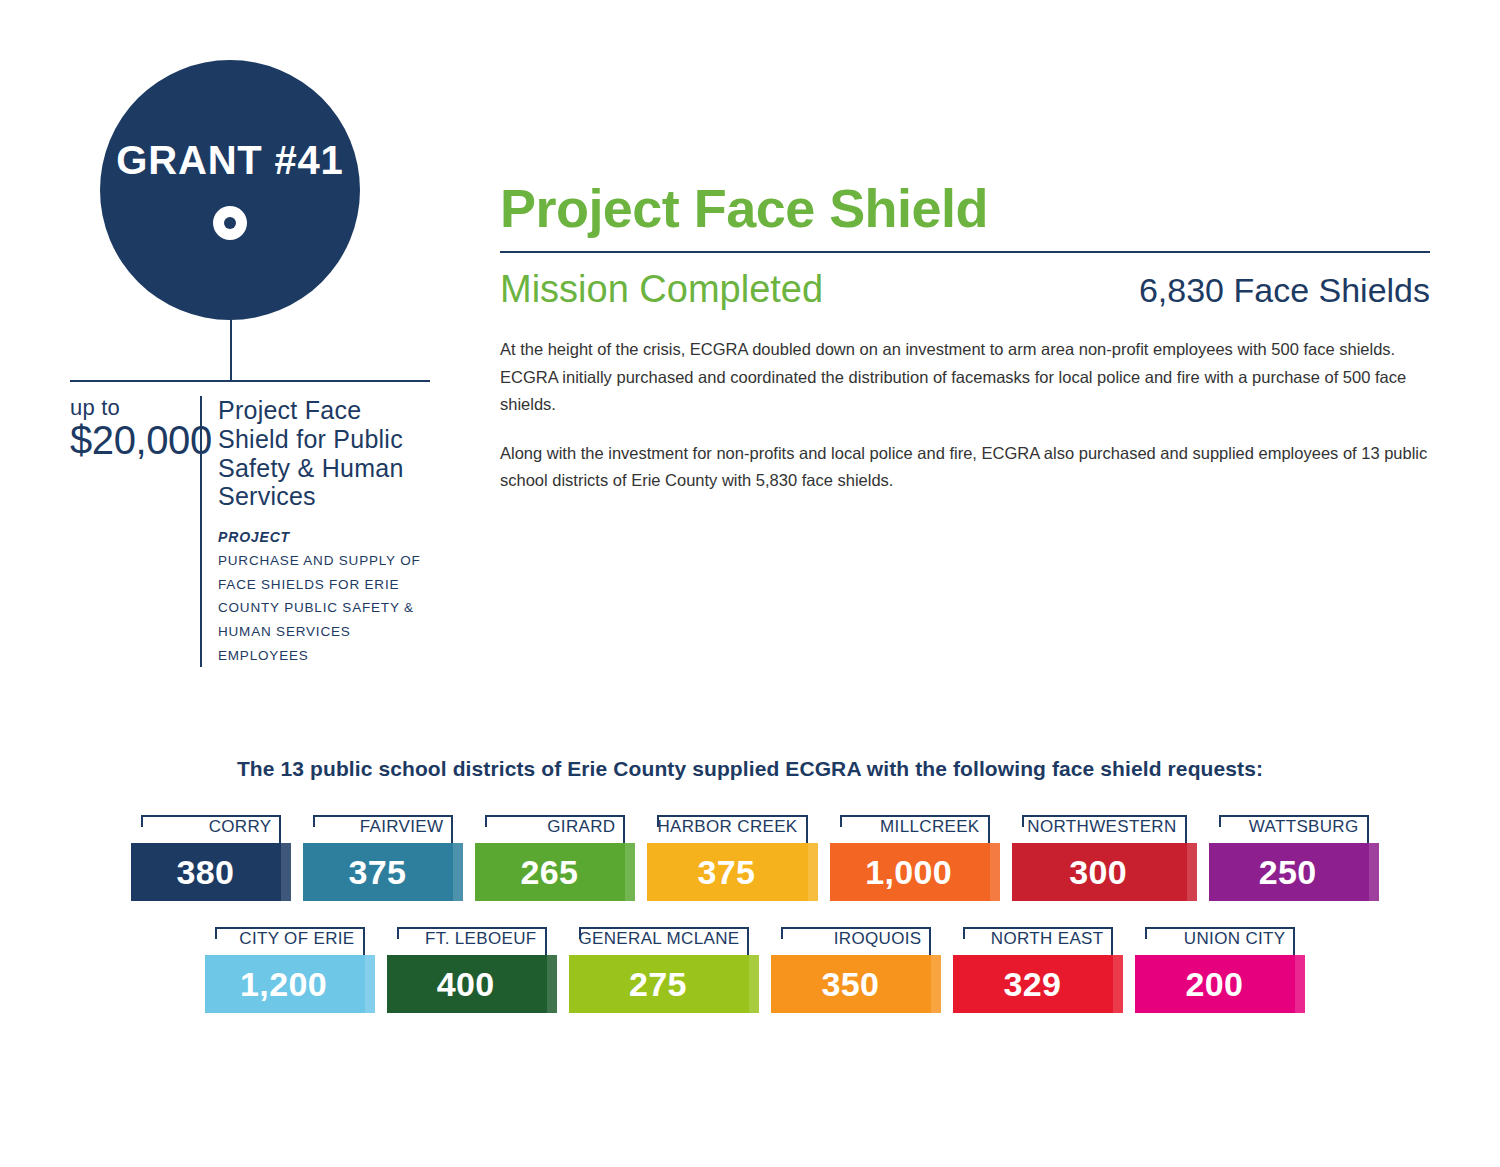Grant #41
up to $20,000
Project Face Shield for Public Safety & Human Services
PROJECT
Purchase and supply of face shields for Erie County public safety & human services employees
Project Face Shield
Mission Completed
6,830 Face Shields
At the height of the crisis, ECGRA doubled down on an investment to arm area non-profit employees with 500 face shields. ECGRA initially purchased and coordinated the distribution of facemasks for local police and fire with a purchase of 500 face shields.
Along with the investment for non-profits and local police and fire, ECGRA also purchased and supplied employees of 13 public school districts of Erie County with 5,830 face shields.
The 13 public school districts of Erie County supplied ECGRA with the following face shield requests:
Corry
380
Fairview
375
Girard
265
Harbor Creek
375
Millcreek
1,000
Northwestern
300
Wattsburg
250
City of Erie
1,200
Ft. LeBoeuf
400
General McLane
275
Iroquois
350
North East
329
Union City
200